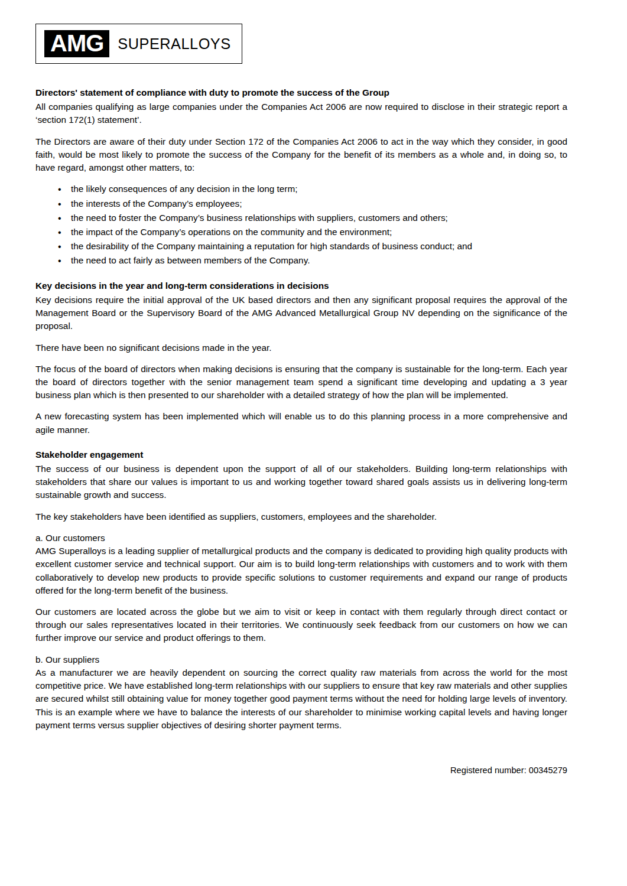AMG SUPERALLOYS
Directors' statement of compliance with duty to promote the success of the Group
All companies qualifying as large companies under the Companies Act 2006 are now required to disclose in their strategic report a ‘section 172(1) statement’.
The Directors are aware of their duty under Section 172 of the Companies Act 2006 to act in the way which they consider, in good faith, would be most likely to promote the success of the Company for the benefit of its members as a whole and, in doing so, to have regard, amongst other matters, to:
the likely consequences of any decision in the long term;
the interests of the Company’s employees;
the need to foster the Company’s business relationships with suppliers, customers and others;
the impact of the Company’s operations on the community and the environment;
the desirability of the Company maintaining a reputation for high standards of business conduct; and
the need to act fairly as between members of the Company.
Key decisions in the year and long-term considerations in decisions
Key decisions require the initial approval of the UK based directors and then any significant proposal requires the approval of the Management Board or the Supervisory Board of the AMG Advanced Metallurgical Group NV depending on the significance of the proposal.
There have been no significant decisions made in the year.
The focus of the board of directors when making decisions is ensuring that the company is sustainable for the long-term. Each year the board of directors together with the senior management team spend a significant time developing and updating a 3 year business plan which is then presented to our shareholder with a detailed strategy of how the plan will be implemented.
A new forecasting system has been implemented which will enable us to do this planning process in a more comprehensive and agile manner.
Stakeholder engagement
The success of our business is dependent upon the support of all of our stakeholders. Building long-term relationships with stakeholders that share our values is important to us and working together toward shared goals assists us in delivering long-term sustainable growth and success.
The key stakeholders have been identified as suppliers, customers, employees and the shareholder.
a. Our customers
AMG Superalloys is a leading supplier of metallurgical products and the company is dedicated to providing high quality products with excellent customer service and technical support. Our aim is to build long-term relationships with customers and to work with them collaboratively to develop new products to provide specific solutions to customer requirements and expand our range of products offered for the long-term benefit of the business.
Our customers are located across the globe but we aim to visit or keep in contact with them regularly through direct contact or through our sales representatives located in their territories. We continuously seek feedback from our customers on how we can further improve our service and product offerings to them.
b. Our suppliers
As a manufacturer we are heavily dependent on sourcing the correct quality raw materials from across the world for the most competitive price. We have established long-term relationships with our suppliers to ensure that key raw materials and other supplies are secured whilst still obtaining value for money together good payment terms without the need for holding large levels of inventory. This is an example where we have to balance the interests of our shareholder to minimise working capital levels and having longer payment terms versus supplier objectives of desiring shorter payment terms.
Registered number: 00345279